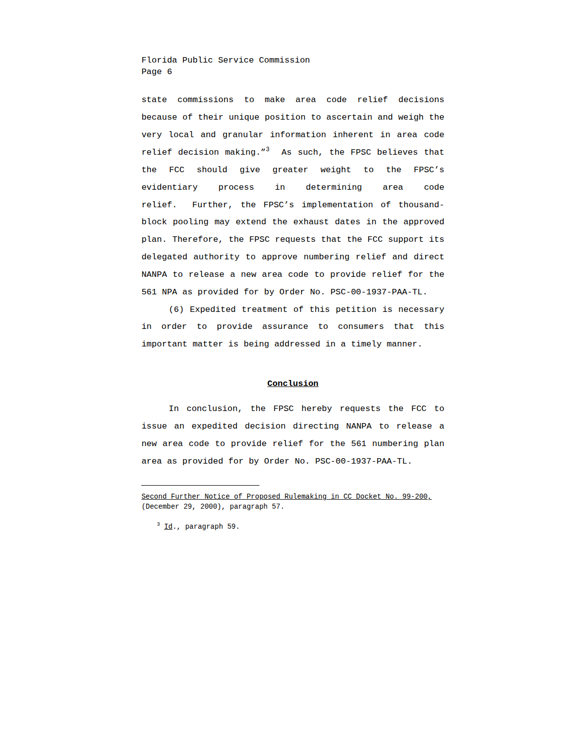Florida Public Service Commission
Page 6
state commissions to make area code relief decisions because of their unique position to ascertain and weigh the very local and granular information inherent in area code relief decision making.”3 As such, the FPSC believes that the FCC should give greater weight to the FPSC’s evidentiary process in determining area code relief. Further, the FPSC’s implementation of thousand-block pooling may extend the exhaust dates in the approved plan. Therefore, the FPSC requests that the FCC support its delegated authority to approve numbering relief and direct NANPA to release a new area code to provide relief for the 561 NPA as provided for by Order No. PSC-00-1937-PAA-TL.
(6) Expedited treatment of this petition is necessary in order to provide assurance to consumers that this important matter is being addressed in a timely manner.
Conclusion
In conclusion, the FPSC hereby requests the FCC to issue an expedited decision directing NANPA to release a new area code to provide relief for the 561 numbering plan area as provided for by Order No. PSC-00-1937-PAA-TL.
Second Further Notice of Proposed Rulemaking in CC Docket No. 99-200, (December 29, 2000), paragraph 57.
3 Id., paragraph 59.